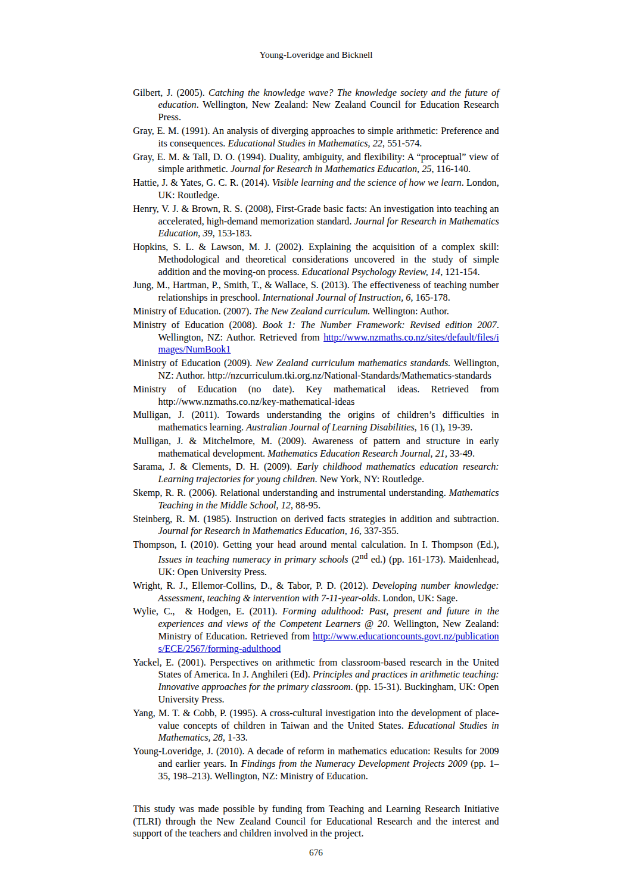Young-Loveridge and Bicknell
Gilbert, J. (2005). Catching the knowledge wave? The knowledge society and the future of education. Wellington, New Zealand: New Zealand Council for Education Research Press.
Gray, E. M. (1991). An analysis of diverging approaches to simple arithmetic: Preference and its consequences. Educational Studies in Mathematics, 22, 551-574.
Gray, E. M. & Tall, D. O. (1994). Duality, ambiguity, and flexibility: A “proceptual” view of simple arithmetic. Journal for Research in Mathematics Education, 25, 116-140.
Hattie, J. & Yates, G. C. R. (2014). Visible learning and the science of how we learn. London, UK: Routledge.
Henry, V. J. & Brown, R. S. (2008), First-Grade basic facts: An investigation into teaching an accelerated, high-demand memorization standard. Journal for Research in Mathematics Education, 39, 153-183.
Hopkins, S. L. & Lawson, M. J. (2002). Explaining the acquisition of a complex skill: Methodological and theoretical considerations uncovered in the study of simple addition and the moving-on process. Educational Psychology Review, 14, 121-154.
Jung, M., Hartman, P., Smith, T., & Wallace, S. (2013). The effectiveness of teaching number relationships in preschool. International Journal of Instruction, 6, 165-178.
Ministry of Education. (2007). The New Zealand curriculum. Wellington: Author.
Ministry of Education (2008). Book 1: The Number Framework: Revised edition 2007. Wellington, NZ: Author. Retrieved from http://www.nzmaths.co.nz/sites/default/files/images/NumBook1
Ministry of Education (2009). New Zealand curriculum mathematics standards. Wellington, NZ: Author. http://nzcurriculum.tki.org.nz/National-Standards/Mathematics-standards
Ministry of Education (no date). Key mathematical ideas. Retrieved from http://www.nzmaths.co.nz/key-mathematical-ideas
Mulligan, J. (2011). Towards understanding the origins of children’s difficulties in mathematics learning. Australian Journal of Learning Disabilities, 16 (1), 19-39.
Mulligan, J. & Mitchelmore, M. (2009). Awareness of pattern and structure in early mathematical development. Mathematics Education Research Journal, 21, 33-49.
Sarama, J. & Clements, D. H. (2009). Early childhood mathematics education research: Learning trajectories for young children. New York, NY: Routledge.
Skemp, R. R. (2006). Relational understanding and instrumental understanding. Mathematics Teaching in the Middle School, 12, 88-95.
Steinberg, R. M. (1985). Instruction on derived facts strategies in addition and subtraction. Journal for Research in Mathematics Education, 16, 337-355.
Thompson, I. (2010). Getting your head around mental calculation. In I. Thompson (Ed.), Issues in teaching numeracy in primary schools (2nd ed.) (pp. 161-173). Maidenhead, UK: Open University Press.
Wright, R. J., Ellemor-Collins, D., & Tabor, P. D. (2012). Developing number knowledge: Assessment, teaching & intervention with 7-11-year-olds. London, UK: Sage.
Wylie, C., & Hodgen, E. (2011). Forming adulthood: Past, present and future in the experiences and views of the Competent Learners @ 20. Wellington, New Zealand: Ministry of Education. Retrieved from http://www.educationcounts.govt.nz/publications/ECE/2567/forming-adulthood
Yackel, E. (2001). Perspectives on arithmetic from classroom-based research in the United States of America. In J. Anghileri (Ed). Principles and practices in arithmetic teaching: Innovative approaches for the primary classroom. (pp. 15-31). Buckingham, UK: Open University Press.
Yang, M. T. & Cobb, P. (1995). A cross-cultural investigation into the development of place-value concepts of children in Taiwan and the United States. Educational Studies in Mathematics, 28, 1-33.
Young-Loveridge, J. (2010). A decade of reform in mathematics education: Results for 2009 and earlier years. In Findings from the Numeracy Development Projects 2009 (pp. 1–35, 198–213). Wellington, NZ: Ministry of Education.
This study was made possible by funding from Teaching and Learning Research Initiative (TLRI) through the New Zealand Council for Educational Research and the interest and support of the teachers and children involved in the project.
676